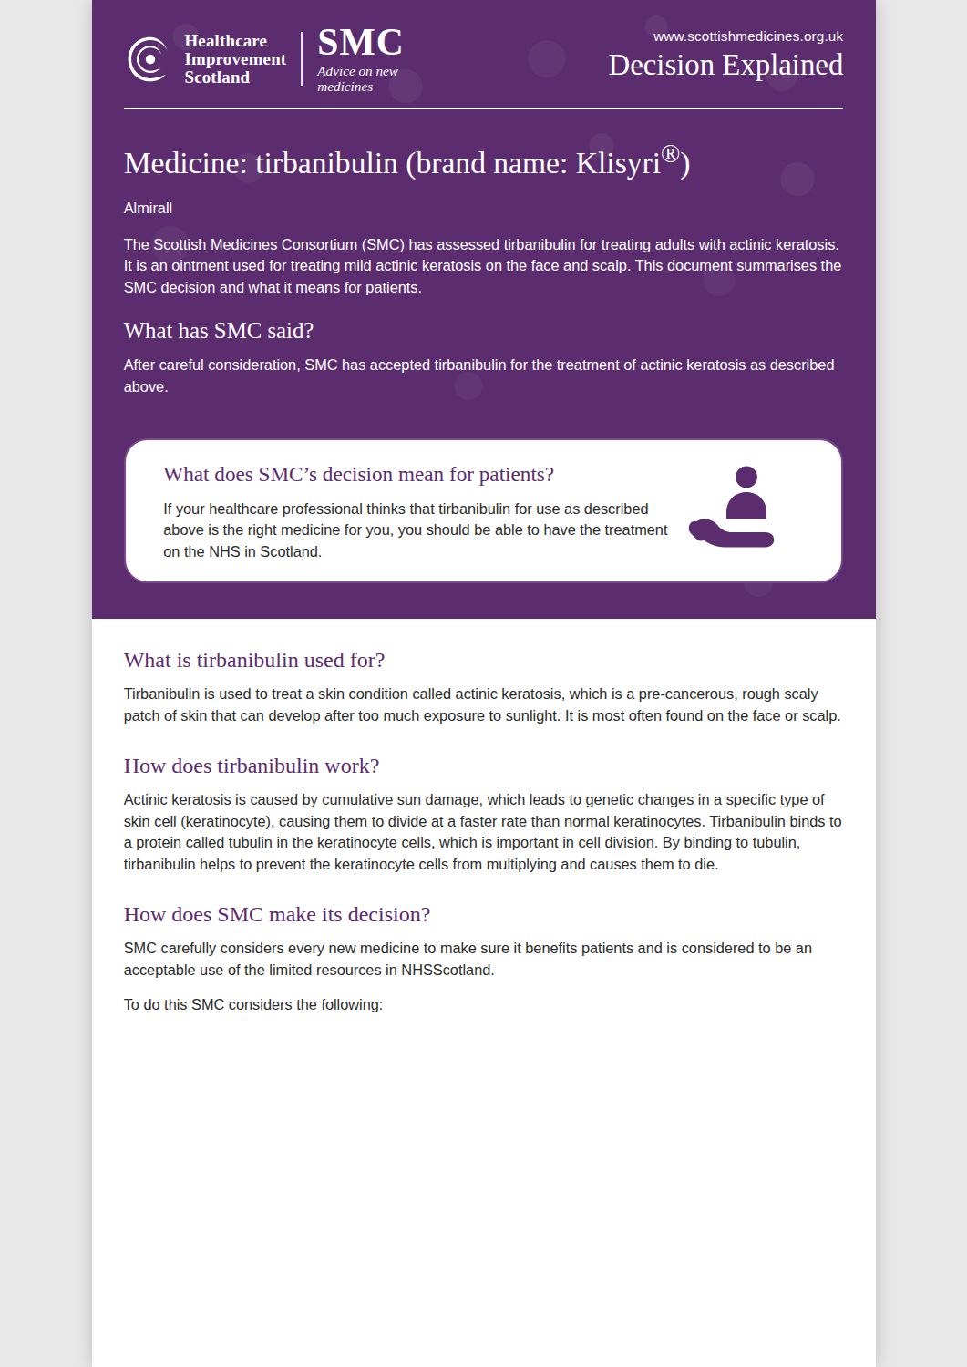Healthcare
Improvement
Scotland
SMC Advice on new
medicines
www.scottishmedicines.org.uk
Decision Explained
Medicine: tirbanibulin (brand name: Klisyri®)
Almirall
The Scottish Medicines Consortium (SMC) has assessed tirbanibulin for treating adults with actinic keratosis. It is an ointment used for treating mild actinic keratosis on the face and scalp. This document summarises the SMC decision and what it means for patients.
What has SMC said?
After careful consideration, SMC has accepted tirbanibulin for the treatment of actinic keratosis as described above.
What does SMC’s decision mean for patients?
If your healthcare professional thinks that tirbanibulin for use as described above is the right medicine for you, you should be able to have the treatment on the NHS in Scotland.
What is tirbanibulin used for?
Tirbanibulin is used to treat a skin condition called actinic keratosis, which is a pre-cancerous, rough scaly patch of skin that can develop after too much exposure to sunlight. It is most often found on the face or scalp.
How does tirbanibulin work?
Actinic keratosis is caused by cumulative sun damage, which leads to genetic changes in a specific type of skin cell (keratinocyte), causing them to divide at a faster rate than normal keratinocytes. Tirbanibulin binds to a protein called tubulin in the keratinocyte cells, which is important in cell division. By binding to tubulin, tirbanibulin helps to prevent the keratinocyte cells from multiplying and causes them to die.
How does SMC make its decision?
SMC carefully considers every new medicine to make sure it benefits patients and is considered to be an acceptable use of the limited resources in NHSScotland.
To do this SMC considers the following: